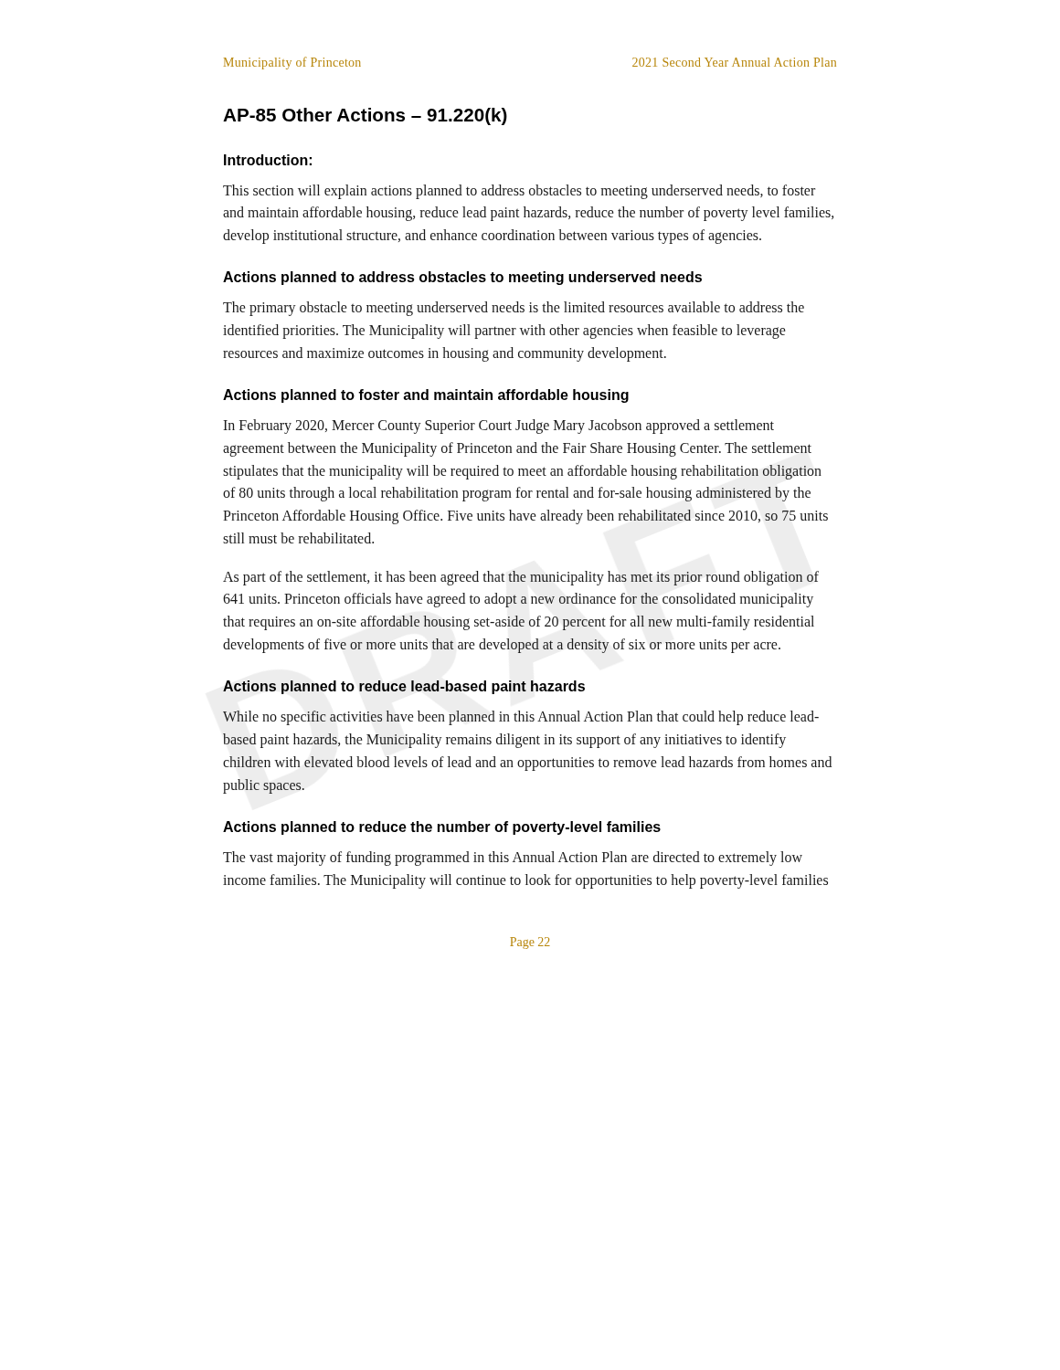DRAFT
Municipality of Princeton 2021 Second Year Annual Action Plan
AP-85 Other Actions – 91.220(k)
Introduction:
This section will explain actions planned to address obstacles to meeting underserved needs, to foster and maintain affordable housing, reduce lead paint hazards, reduce the number of poverty level families, develop institutional structure, and enhance coordination between various types of agencies.
Actions planned to address obstacles to meeting underserved needs
The primary obstacle to meeting underserved needs is the limited resources available to address the identified priorities. The Municipality will partner with other agencies when feasible to leverage resources and maximize outcomes in housing and community development.
Actions planned to foster and maintain affordable housing
In February 2020, Mercer County Superior Court Judge Mary Jacobson approved a settlement agreement between the Municipality of Princeton and the Fair Share Housing Center. The settlement stipulates that the municipality will be required to meet an affordable housing rehabilitation obligation of 80 units through a local rehabilitation program for rental and for-sale housing administered by the Princeton Affordable Housing Office. Five units have already been rehabilitated since 2010, so 75 units still must be rehabilitated.
As part of the settlement, it has been agreed that the municipality has met its prior round obligation of 641 units. Princeton officials have agreed to adopt a new ordinance for the consolidated municipality that requires an on-site affordable housing set-aside of 20 percent for all new multi-family residential developments of five or more units that are developed at a density of six or more units per acre.
Actions planned to reduce lead-based paint hazards
While no specific activities have been planned in this Annual Action Plan that could help reduce lead-based paint hazards, the Municipality remains diligent in its support of any initiatives to identify children with elevated blood levels of lead and an opportunities to remove lead hazards from homes and public spaces.
Actions planned to reduce the number of poverty-level families
The vast majority of funding programmed in this Annual Action Plan are directed to extremely low income families. The Municipality will continue to look for opportunities to help poverty-level families
Page 22